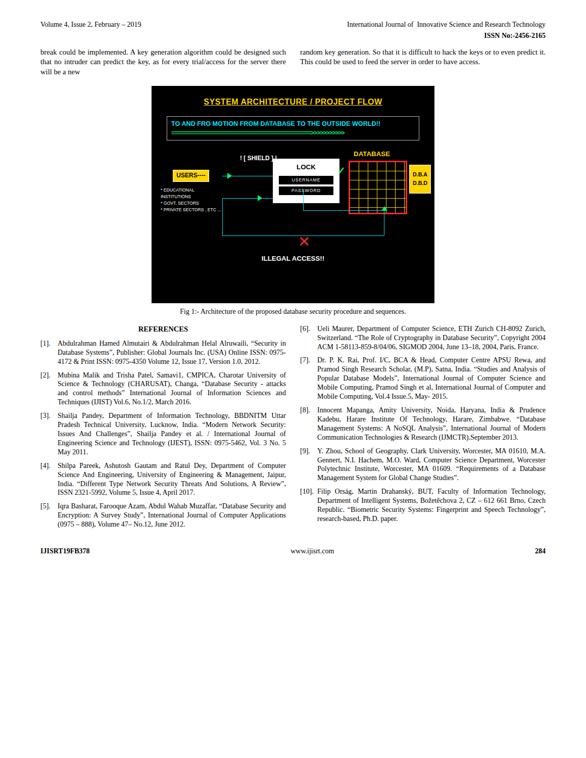Volume 4, Issue 2, February – 2019
International Journal of Innovative Science and Research Technology
ISSN No:-2456-2165
break could be implemented. A key generation algorithm could be designed such that no intruder can predict the key, as for every trial/access for the server there will be a new
random key generation. So that it is difficult to hack the keys or to even predict it. This could be used to feed the server in order to have access.
SYSTEM ARCHITECTURE / PROJECT FLOW
TO AND FRO MOTION FROM DATABASE TO THE OUTSIDE WORLD!! ==============================================>>>>>>>>>>>
USERS----
* EDUCATIONAL INSTITUTIONS
* GOVT. SECTORS
* PRIVATE SECTORS , ETC ...
! [ SHIELD ] !
LOCK
USERNAME
PASSWORD
DATABASE
✓
D.B.A
D.B.D
✕
ILLEGAL ACCESS!!
Fig 1:- Architecture of the proposed database security procedure and sequences.
REFERENCES
Abdulrahman Hamed Almutairi & Abdulrahman Helal Alruwaili, “Security in Database Systems”, Publisher: Global Journals Inc. (USA) Online ISSN: 0975-4172 & Print ISSN: 0975-4350 Volume 12, Issue 17, Version 1.0, 2012.
Mubina Malik and Trisha Patel, Samavi1, CMPICA, Charotar University of Science & Technology (CHARUSAT), Changa, “Database Security - attacks and control methods” International Journal of Information Sciences and Techniques (IJIST) Vol.6, No.1/2, March 2016.
Shailja Pandey, Department of Information Technology, BBDNITM Uttar Pradesh Technical University, Lucknow, India. “Modern Network Security: Issues And Challenges”, Shailja Pandey et al. / International Journal of Engineering Science and Technology (IJEST), ISSN: 0975-5462, Vol. 3 No. 5 May 2011.
Shilpa Pareek, Ashutosh Gautam and Ratul Dey, Department of Computer Science And Engineering, University of Engineering & Management, Jaipur, India. “Different Type Network Security Threats And Solutions, A Review”, ISSN 2321-5992, Volume 5, Issue 4, April 2017.
Iqra Basharat, Farooque Azam, Abdul Wahab Muzaffar, “Database Security and Encryption: A Survey Study”, International Journal of Computer Applications (0975 – 888), Volume 47– No.12, June 2012.
Ueli Maurer, Department of Computer Science, ETH Zurich CH-8092 Zurich, Switzerland. “The Role of Cryptography in Database Security”, Copyright 2004 ACM 1-58113-859-8/04/06, SIGMOD 2004, June 13–18, 2004, Paris, France.
Dr. P. K. Rai, Prof. I/C, BCA & Head, Computer Centre APSU Rewa, and Pramod Singh Research Scholar, (M.P), Satna, India. “Studies and Analysis of Popular Database Models”, International Journal of Computer Science and Mobile Computing, Pramod Singh et al, International Journal of Computer and Mobile Computing, Vol.4 Issue.5, May- 2015.
Innocent Mapanga, Amity University, Noida, Haryana, India & Prudence Kadebu, Harare Institute Of Technology, Harare, Zimbabwe. “Database Management Systems: A NoSQL Analysis”, International Journal of Modern Communication Technologies & Research (IJMCTR).September 2013.
Y. Zhou, School of Geography, Clark University, Worcester, MA 01610, M.A. Gennert, N.I. Hachem, M.O. Ward, Computer Science Department, Worcester Polytechnic Institute, Worcester, MA 01609. “Requirements of a Database Management System for Global Change Studies”.
Filip Orság, Martin Drahanský, BUT, Faculty of Information Technology, Department of Intelligent Systems, Božetěchova 2, CZ – 612 661 Brno, Czech Republic. “Biometric Security Systems: Fingerprint and Speech Technology”, research-based, Ph.D. paper.
IJISRT19FB378
www.ijisrt.com
284